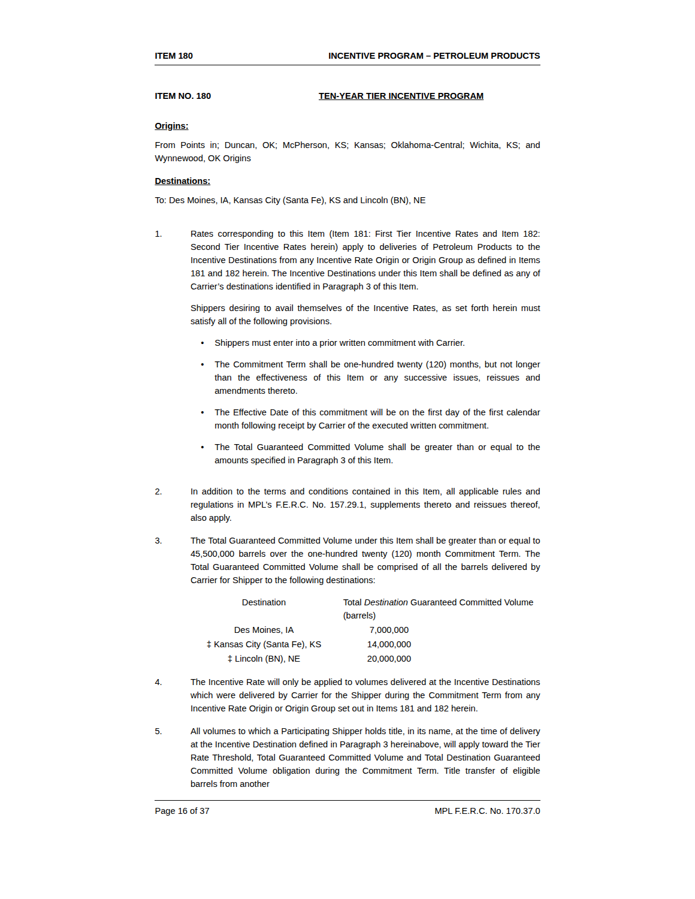ITEM 180
INCENTIVE PROGRAM – PETROLEUM PRODUCTS
ITEM NO. 180
TEN-YEAR TIER INCENTIVE PROGRAM
Origins:
From Points in; Duncan, OK; McPherson, KS; Kansas; Oklahoma-Central; Wichita, KS; and Wynnewood, OK Origins
Destinations:
To: Des Moines, IA, Kansas City (Santa Fe), KS and Lincoln (BN), NE
1.
Rates corresponding to this Item (Item 181: First Tier Incentive Rates and Item 182: Second Tier Incentive Rates herein) apply to deliveries of Petroleum Products to the Incentive Destinations from any Incentive Rate Origin or Origin Group as defined in Items 181 and 182 herein. The Incentive Destinations under this Item shall be defined as any of Carrier’s destinations identified in Paragraph 3 of this Item.
Shippers desiring to avail themselves of the Incentive Rates, as set forth herein must satisfy all of the following provisions.
•
Shippers must enter into a prior written commitment with Carrier.
•
The Commitment Term shall be one-hundred twenty (120) months, but not longer than the effectiveness of this Item or any successive issues, reissues and amendments thereto.
•
The Effective Date of this commitment will be on the first day of the first calendar month following receipt by Carrier of the executed written commitment.
•
The Total Guaranteed Committed Volume shall be greater than or equal to the amounts specified in Paragraph 3 of this Item.
2.
In addition to the terms and conditions contained in this Item, all applicable rules and regulations in MPL’s F.E.R.C. No. 157.29.1, supplements thereto and reissues thereof, also apply.
3.
The Total Guaranteed Committed Volume under this Item shall be greater than or equal to 45,500,000 barrels over the one-hundred twenty (120) month Commitment Term. The Total Guaranteed Committed Volume shall be comprised of all the barrels delivered by Carrier for Shipper to the following destinations:
| Destination | Total Destination Guaranteed Committed Volume (barrels) |
| Des Moines, IA | 7,000,000 |
| ‡ Kansas City (Santa Fe), KS | 14,000,000 |
| ‡ Lincoln (BN), NE | 20,000,000 |
4.
The Incentive Rate will only be applied to volumes delivered at the Incentive Destinations which were delivered by Carrier for the Shipper during the Commitment Term from any Incentive Rate Origin or Origin Group set out in Items 181 and 182 herein.
5.
All volumes to which a Participating Shipper holds title, in its name, at the time of delivery at the Incentive Destination defined in Paragraph 3 hereinabove, will apply toward the Tier Rate Threshold, Total Guaranteed Committed Volume and Total Destination Guaranteed Committed Volume obligation during the Commitment Term. Title transfer of eligible barrels from another
Page 16 of 37
MPL F.E.R.C. No. 170.37.0